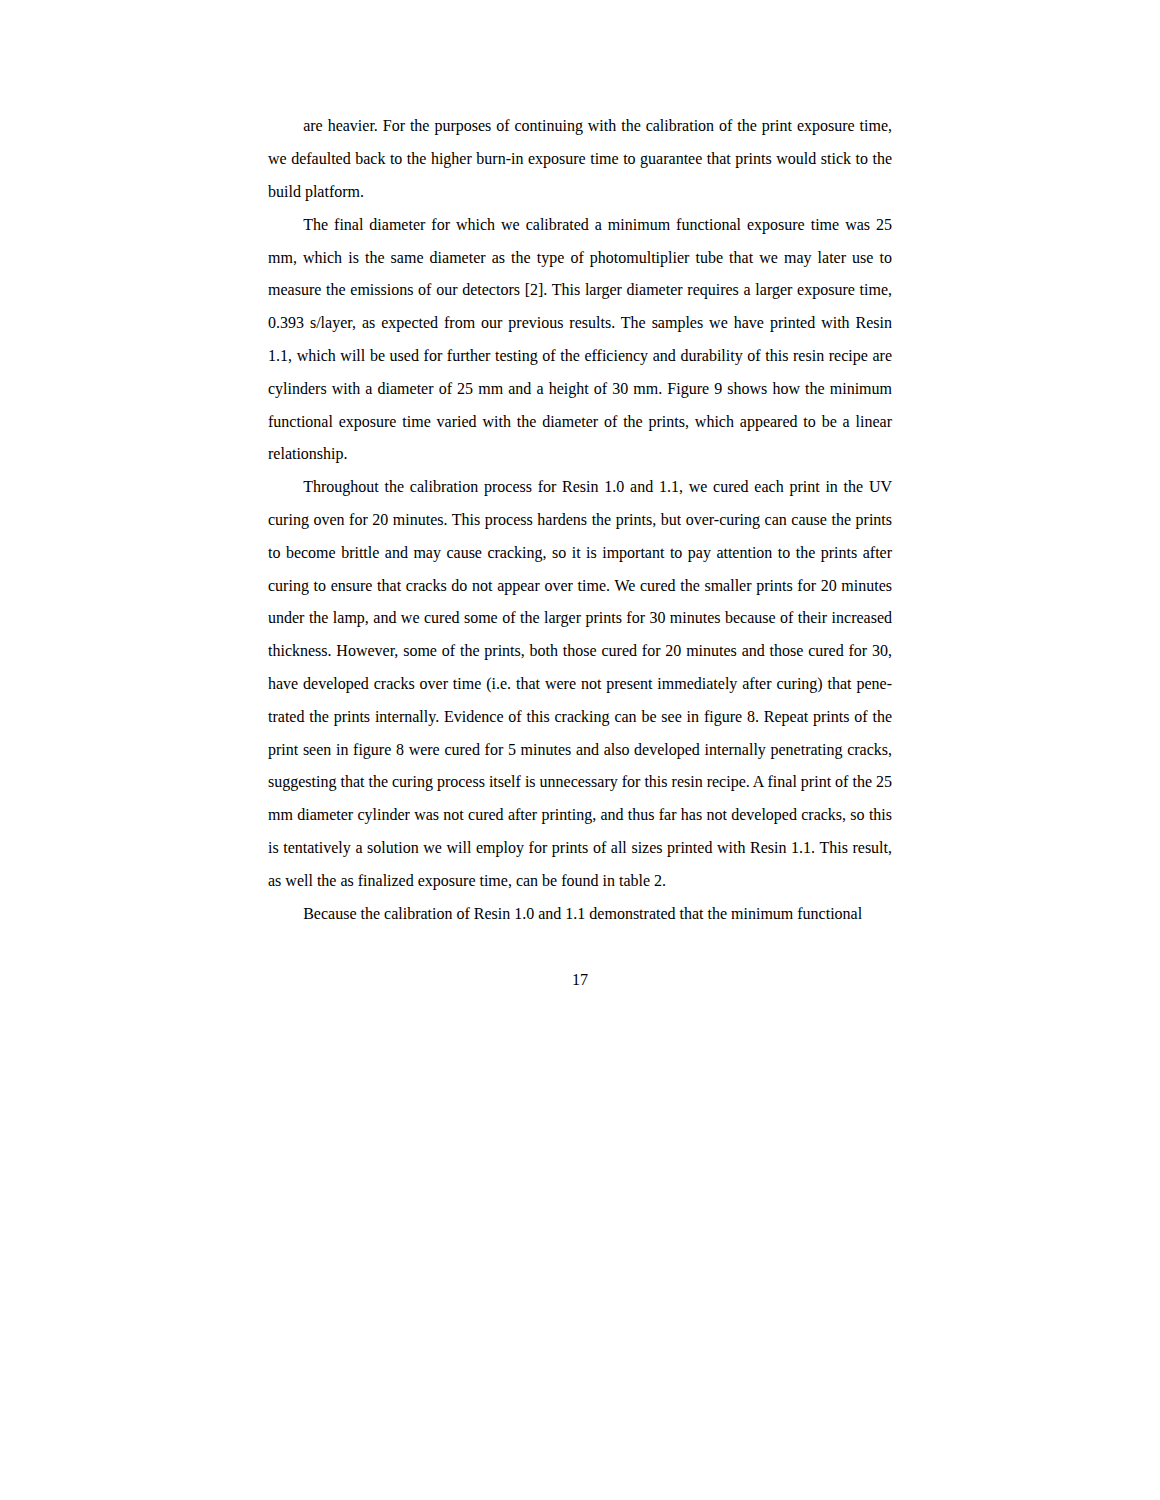are heavier. For the purposes of continuing with the calibration of the print exposure time, we defaulted back to the higher burn-in exposure time to guarantee that prints would stick to the build platform.
The final diameter for which we calibrated a minimum functional exposure time was 25 mm, which is the same diameter as the type of photomultiplier tube that we may later use to measure the emissions of our detectors [2]. This larger diameter requires a larger exposure time, 0.393 s/layer, as expected from our previous results. The samples we have printed with Resin 1.1, which will be used for further testing of the efficiency and durability of this resin recipe are cylinders with a diameter of 25 mm and a height of 30 mm. Figure 9 shows how the minimum functional exposure time varied with the diameter of the prints, which appeared to be a linear relationship.
Throughout the calibration process for Resin 1.0 and 1.1, we cured each print in the UV curing oven for 20 minutes. This process hardens the prints, but over-curing can cause the prints to become brittle and may cause cracking, so it is important to pay attention to the prints after curing to ensure that cracks do not appear over time. We cured the smaller prints for 20 minutes under the lamp, and we cured some of the larger prints for 30 minutes because of their increased thickness. However, some of the prints, both those cured for 20 minutes and those cured for 30, have developed cracks over time (i.e. that were not present immediately after curing) that penetrated the prints internally. Evidence of this cracking can be see in figure 8. Repeat prints of the print seen in figure 8 were cured for 5 minutes and also developed internally penetrating cracks, suggesting that the curing process itself is unnecessary for this resin recipe. A final print of the 25 mm diameter cylinder was not cured after printing, and thus far has not developed cracks, so this is tentatively a solution we will employ for prints of all sizes printed with Resin 1.1. This result, as well the as finalized exposure time, can be found in table 2.
Because the calibration of Resin 1.0 and 1.1 demonstrated that the minimum functional
17